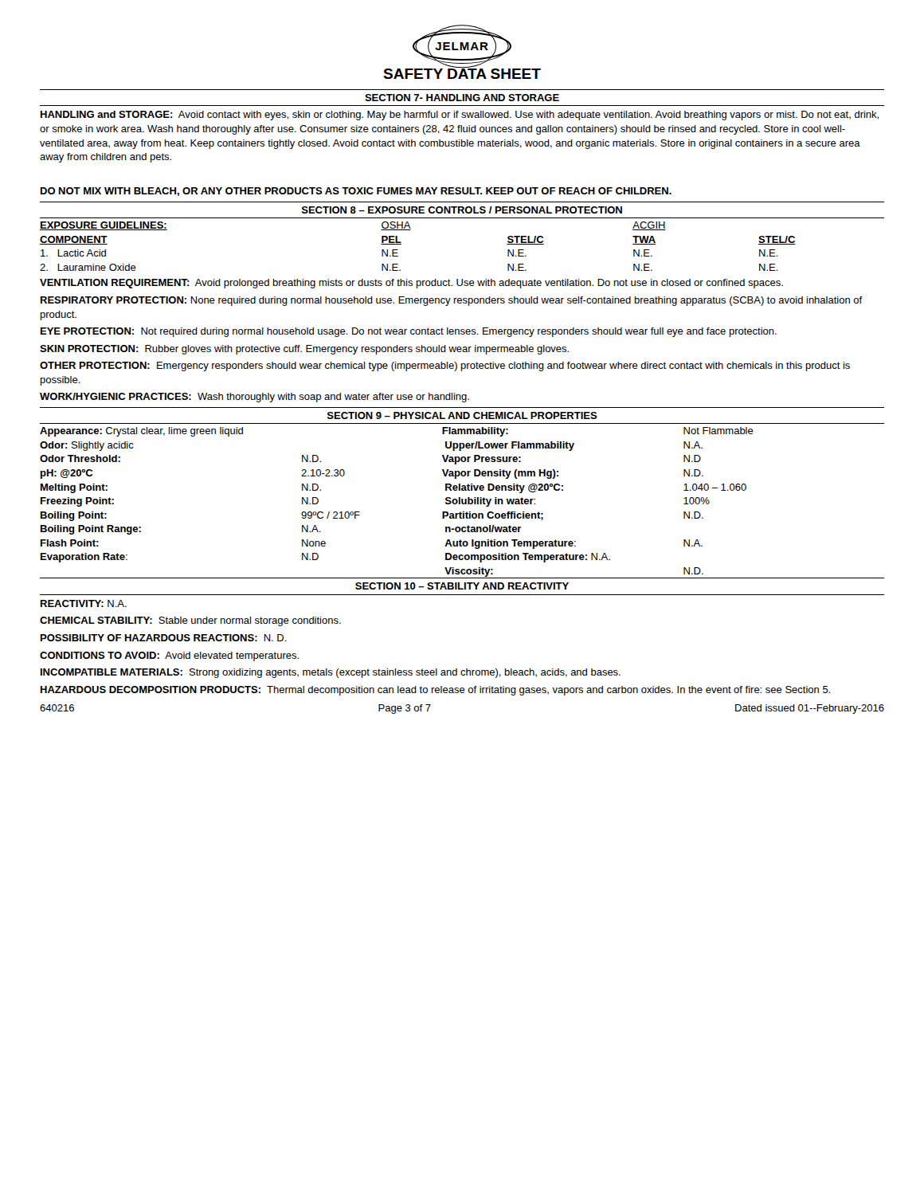JELMAR
SAFETY DATA SHEET
SECTION 7- HANDLING AND STORAGE
HANDLING and STORAGE: Avoid contact with eyes, skin or clothing. May be harmful or if swallowed. Use with adequate ventilation. Avoid breathing vapors or mist. Do not eat, drink, or smoke in work area. Wash hand thoroughly after use. Consumer size containers (28, 42 fluid ounces and gallon containers) should be rinsed and recycled. Store in cool well-ventilated area, away from heat. Keep containers tightly closed. Avoid contact with combustible materials, wood, and organic materials. Store in original containers in a secure area away from children and pets.
DO NOT MIX WITH BLEACH, OR ANY OTHER PRODUCTS AS TOXIC FUMES MAY RESULT. KEEP OUT OF REACH OF CHILDREN.
SECTION 8 – EXPOSURE CONTROLS / PERSONAL PROTECTION
| EXPOSURE GUIDELINES: | OSHA | | ACGIH | |
| COMPONENT | PEL | STEL/C | TWA | STEL/C |
| 1. Lactic Acid | N.E | N.E. | N.E. | N.E. |
| 2. Lauramine Oxide | N.E. | N.E. | N.E. | N.E. |
VENTILATION REQUIREMENT: Avoid prolonged breathing mists or dusts of this product. Use with adequate ventilation. Do not use in closed or confined spaces.
RESPIRATORY PROTECTION: None required during normal household use. Emergency responders should wear self-contained breathing apparatus (SCBA) to avoid inhalation of product.
EYE PROTECTION: Not required during normal household usage. Do not wear contact lenses. Emergency responders should wear full eye and face protection.
SKIN PROTECTION: Rubber gloves with protective cuff. Emergency responders should wear impermeable gloves.
OTHER PROTECTION: Emergency responders should wear chemical type (impermeable) protective clothing and footwear where direct contact with chemicals in this product is possible.
WORK/HYGIENIC PRACTICES: Wash thoroughly with soap and water after use or handling.
SECTION 9 – PHYSICAL AND CHEMICAL PROPERTIES
| Appearance: Crystal clear, lime green liquid | | Flammability: | Not Flammable |
| Odor: Slightly acidic | | Upper/Lower Flammability | N.A. |
| Odor Threshold: | N.D. | Vapor Pressure: | N.D |
| pH: @20ºC | 2.10-2.30 | Vapor Density (mm Hg): | N.D. |
| Melting Point: | N.D. | Relative Density @20ºC: | 1.040 – 1.060 |
| Freezing Point: | N.D | Solubility in water : | 100% |
| Boiling Point: | 99ºC / 210ºF | Partition Coefficient; | N.D. |
| Boiling Point Range: | N.A. | n-octanol/water | |
| Flash Point: | None | Auto Ignition Temperature : | N.A. |
| Evaporation Rate : | N.D | Decomposition Temperature: N.A. |
| | | Viscosity: | N.D. |
SECTION 10 – STABILITY AND REACTIVITY
REACTIVITY: N.A.
CHEMICAL STABILITY: Stable under normal storage conditions.
POSSIBILITY OF HAZARDOUS REACTIONS: N. D.
CONDITIONS TO AVOID: Avoid elevated temperatures.
INCOMPATIBLE MATERIALS: Strong oxidizing agents, metals (except stainless steel and chrome), bleach, acids, and bases.
HAZARDOUS DECOMPOSITION PRODUCTS: Thermal decomposition can lead to release of irritating gases, vapors and carbon oxides. In the event of fire: see Section 5.
640216 Page 3 of 7 Dated issued 01--February-2016